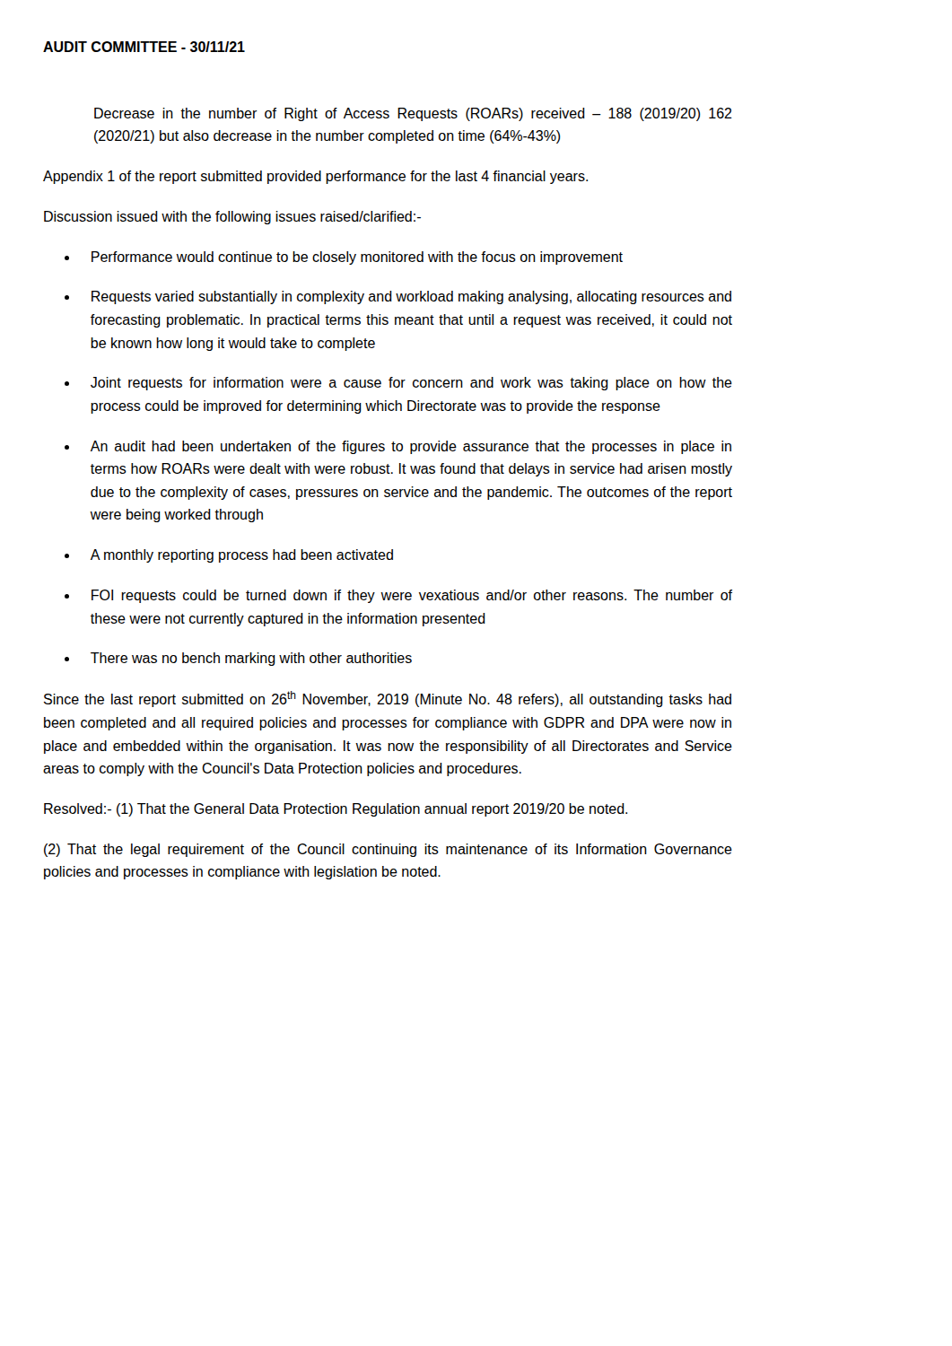AUDIT COMMITTEE - 30/11/21
Decrease in the number of Right of Access Requests (ROARs) received – 188 (2019/20) 162 (2020/21) but also decrease in the number completed on time (64%-43%)
Appendix 1 of the report submitted provided performance for the last 4 financial years.
Discussion issued with the following issues raised/clarified:-
Performance would continue to be closely monitored with the focus on improvement
Requests varied substantially in complexity and workload making analysing, allocating resources and forecasting problematic. In practical terms this meant that until a request was received, it could not be known how long it would take to complete
Joint requests for information were a cause for concern and work was taking place on how the process could be improved for determining which Directorate was to provide the response
An audit had been undertaken of the figures to provide assurance that the processes in place in terms how ROARs were dealt with were robust. It was found that delays in service had arisen mostly due to the complexity of cases, pressures on service and the pandemic. The outcomes of the report were being worked through
A monthly reporting process had been activated
FOI requests could be turned down if they were vexatious and/or other reasons. The number of these were not currently captured in the information presented
There was no bench marking with other authorities
Since the last report submitted on 26th November, 2019 (Minute No. 48 refers), all outstanding tasks had been completed and all required policies and processes for compliance with GDPR and DPA were now in place and embedded within the organisation. It was now the responsibility of all Directorates and Service areas to comply with the Council's Data Protection policies and procedures.
Resolved:- (1) That the General Data Protection Regulation annual report 2019/20 be noted.
(2) That the legal requirement of the Council continuing its maintenance of its Information Governance policies and processes in compliance with legislation be noted.